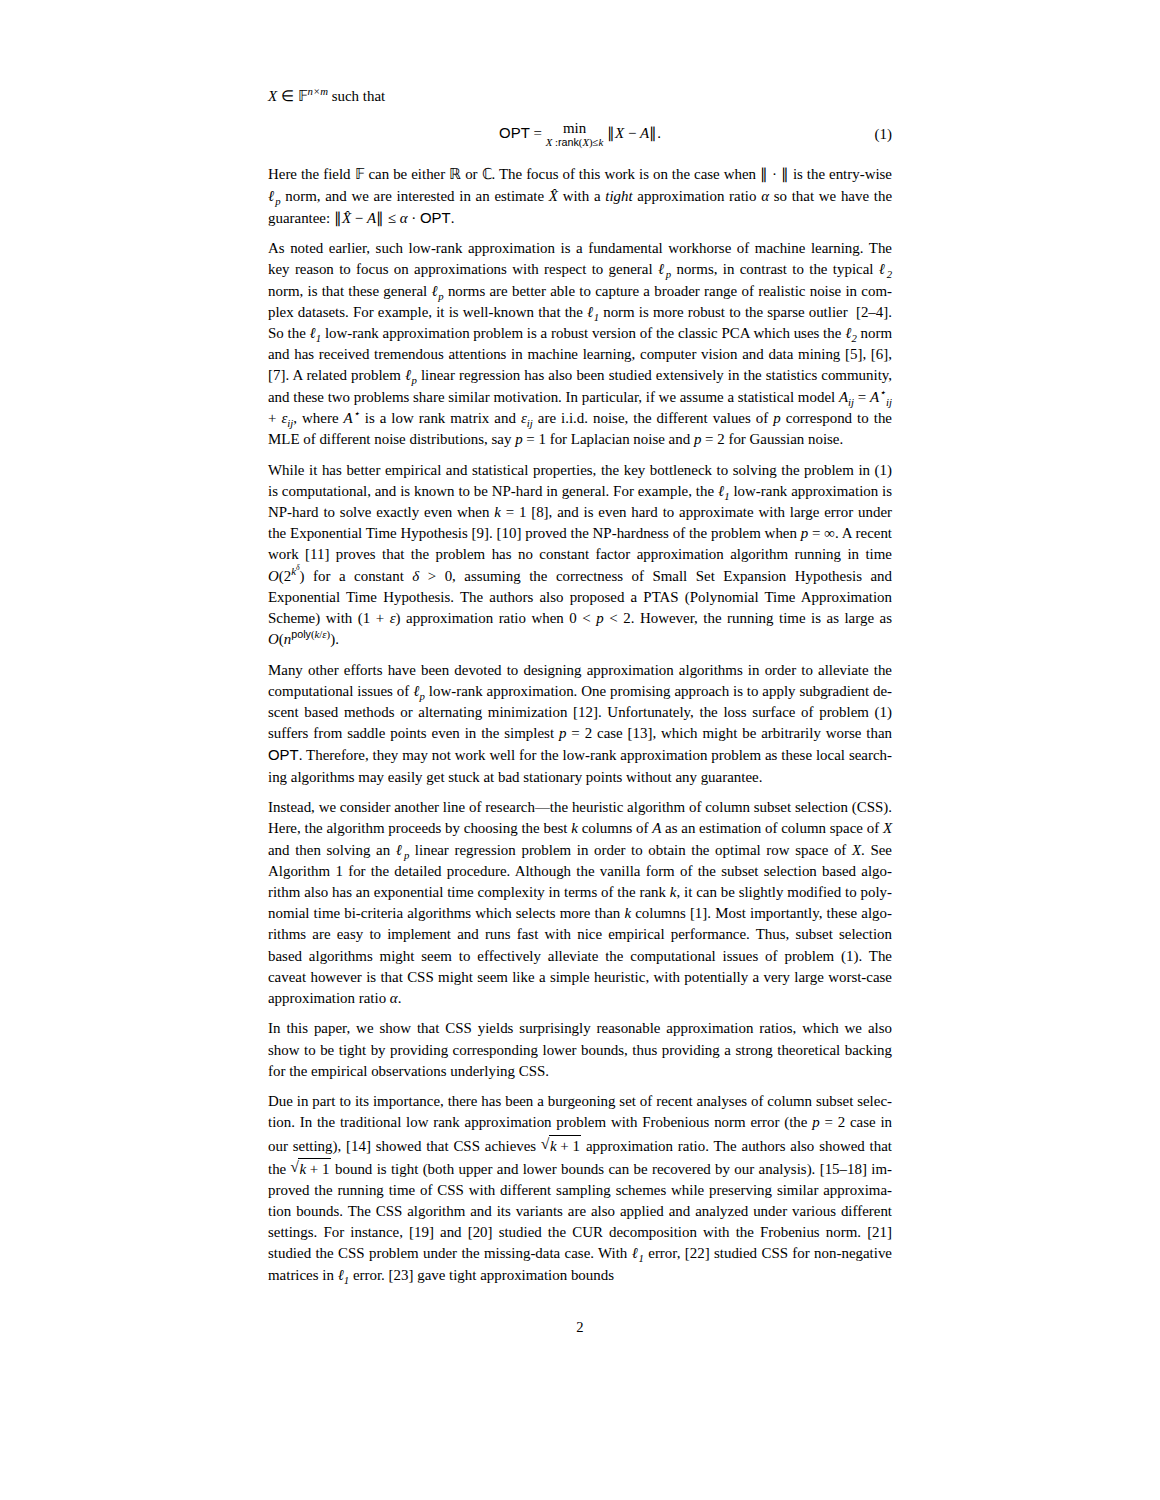X ∈ 𝔽n×m such that
OPT = min X :rank(X)≤k ∥X − A∥. (1)
Here the field 𝔽 can be either ℝ or ℂ. The focus of this work is on the case when ∥ · ∥ is the entry-wise ℓp norm, and we are interested in an estimate X̂ with a tight approximation ratio α so that we have the guarantee: ∥X̂ − A∥ ≤ α · OPT.
As noted earlier, such low-rank approximation is a fundamental workhorse of machine learning. The key reason to focus on approximations with respect to general ℓp norms, in contrast to the typical ℓ2 norm, is that these general ℓp norms are better able to capture a broader range of realistic noise in complex datasets. For example, it is well-known that the ℓ1 norm is more robust to the sparse outlier [2–4]. So the ℓ1 low-rank approximation problem is a robust version of the classic PCA which uses the ℓ2 norm and has received tremendous attentions in machine learning, computer vision and data mining [5], [6], [7]. A related problem ℓp linear regression has also been studied extensively in the statistics community, and these two problems share similar motivation. In particular, if we assume a statistical model Aij = A⋆ij + εij, where A⋆ is a low rank matrix and εij are i.i.d. noise, the different values of p correspond to the MLE of different noise distributions, say p = 1 for Laplacian noise and p = 2 for Gaussian noise.
While it has better empirical and statistical properties, the key bottleneck to solving the problem in (1) is computational, and is known to be NP-hard in general. For example, the ℓ1 low-rank approximation is NP-hard to solve exactly even when k = 1 [8], and is even hard to approximate with large error under the Exponential Time Hypothesis [9]. [10] proved the NP-hardness of the problem when p = ∞. A recent work [11] proves that the problem has no constant factor approximation algorithm running in time O(2kδ) for a constant δ > 0, assuming the correctness of Small Set Expansion Hypothesis and Exponential Time Hypothesis. The authors also proposed a PTAS (Polynomial Time Approximation Scheme) with (1 + ε) approximation ratio when 0 < p < 2. However, the running time is as large as O(npoly(k/ε)).
Many other efforts have been devoted to designing approximation algorithms in order to alleviate the computational issues of ℓp low-rank approximation. One promising approach is to apply subgradient descent based methods or alternating minimization [12]. Unfortunately, the loss surface of problem (1) suffers from saddle points even in the simplest p = 2 case [13], which might be arbitrarily worse than OPT. Therefore, they may not work well for the low-rank approximation problem as these local searching algorithms may easily get stuck at bad stationary points without any guarantee.
Instead, we consider another line of research—the heuristic algorithm of column subset selection (CSS). Here, the algorithm proceeds by choosing the best k columns of A as an estimation of column space of X and then solving an ℓp linear regression problem in order to obtain the optimal row space of X. See Algorithm 1 for the detailed procedure. Although the vanilla form of the subset selection based algorithm also has an exponential time complexity in terms of the rank k, it can be slightly modified to polynomial time bi-criteria algorithms which selects more than k columns [1]. Most importantly, these algorithms are easy to implement and runs fast with nice empirical performance. Thus, subset selection based algorithms might seem to effectively alleviate the computational issues of problem (1). The caveat however is that CSS might seem like a simple heuristic, with potentially a very large worst-case approximation ratio α.
In this paper, we show that CSS yields surprisingly reasonable approximation ratios, which we also show to be tight by providing corresponding lower bounds, thus providing a strong theoretical backing for the empirical observations underlying CSS.
Due in part to its importance, there has been a burgeoning set of recent analyses of column subset selection. In the traditional low rank approximation problem with Frobenious norm error (the p = 2 case in our setting), [14] showed that CSS achieves k + 1 approximation ratio. The authors also showed that the k + 1 bound is tight (both upper and lower bounds can be recovered by our analysis). [15–18] improved the running time of CSS with different sampling schemes while preserving similar approximation bounds. The CSS algorithm and its variants are also applied and analyzed under various different settings. For instance, [19] and [20] studied the CUR decomposition with the Frobenius norm. [21] studied the CSS problem under the missing-data case. With ℓ1 error, [22] studied CSS for non-negative matrices in ℓ1 error. [23] gave tight approximation bounds
2